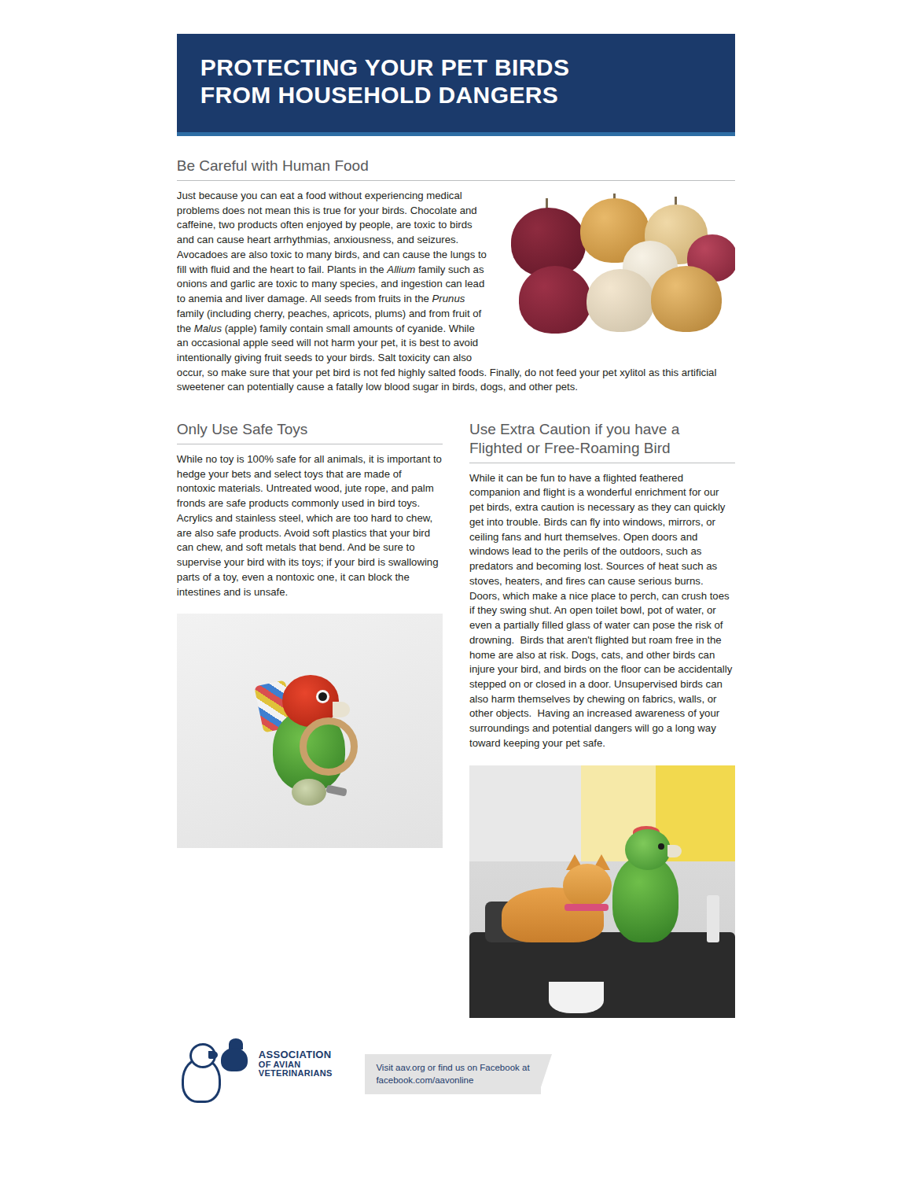Protecting Your Pet Birds
from Household Dangers
Be Careful with Human Food
Just because you can eat a food without experiencing medical problems does not mean this is true for your birds. Chocolate and caffeine, two products often enjoyed by people, are toxic to birds and can cause heart arrhythmias, anxiousness, and seizures. Avocadoes are also toxic to many birds, and can cause the lungs to fill with fluid and the heart to fail. Plants in the Allium family such as onions and garlic are toxic to many species, and ingestion can lead to anemia and liver damage. All seeds from fruits in the Prunus family (including cherry, peaches, apricots, plums) and from fruit of the Malus (apple) family contain small amounts of cyanide. While an occasional apple seed will not harm your pet, it is best to avoid intentionally giving fruit seeds to your birds. Salt toxicity can also occur, so make sure that your pet bird is not fed highly salted foods. Finally, do not feed your pet xylitol as this artificial sweetener can potentially cause a fatally low blood sugar in birds, dogs, and other pets.
Only Use Safe Toys
While no toy is 100% safe for all animals, it is important to hedge your bets and select toys that are made of nontoxic materials. Untreated wood, jute rope, and palm fronds are safe products commonly used in bird toys. Acrylics and stainless steel, which are too hard to chew, are also safe products. Avoid soft plastics that your bird can chew, and soft metals that bend. And be sure to supervise your bird with its toys; if your bird is swallowing parts of a toy, even a nontoxic one, it can block the intestines and is unsafe.
Use Extra Caution if you have a Flighted or Free-Roaming Bird
While it can be fun to have a flighted feathered companion and flight is a wonderful enrichment for our pet birds, extra caution is necessary as they can quickly get into trouble. Birds can fly into windows, mirrors, or ceiling fans and hurt themselves. Open doors and windows lead to the perils of the outdoors, such as predators and becoming lost. Sources of heat such as stoves, heaters, and fires can cause serious burns. Doors, which make a nice place to perch, can crush toes if they swing shut. An open toilet bowl, pot of water, or even a partially filled glass of water can pose the risk of drowning. Birds that aren't flighted but roam free in the home are also at risk. Dogs, cats, and other birds can injure your bird, and birds on the floor can be accidentally stepped on or closed in a door. Unsupervised birds can also harm themselves by chewing on fabrics, walls, or other objects. Having an increased awareness of your surroundings and potential dangers will go a long way toward keeping your pet safe.
ASSOCIATION
OF AVIAN
VETERINARIANS
Visit aav.org or find us on Facebook at
facebook.com/aavonline